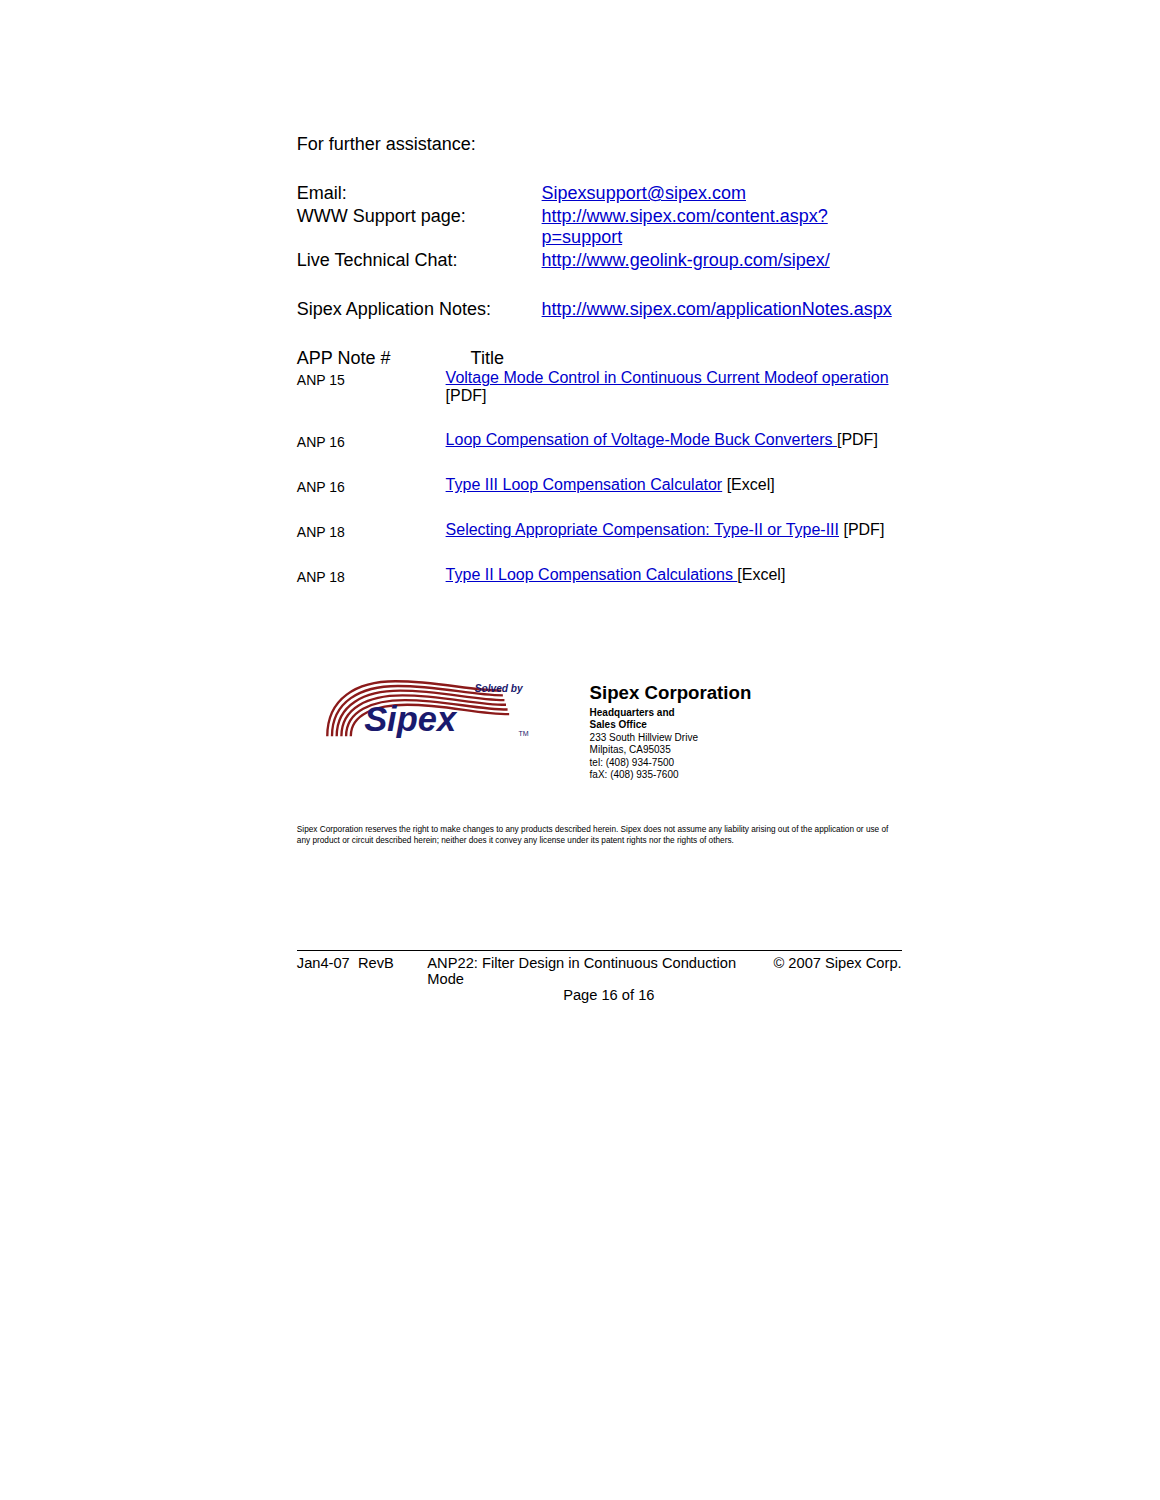For further assistance:
| Email: | Sipexsupport@sipex.com |
| WWW Support page: | http://www.sipex.com/content.aspx?p=support |
| Live Technical Chat: | http://www.geolink-group.com/sipex/ |
| Sipex Application Notes: | http://www.sipex.com/applicationNotes.aspx |
| APP Note # | Title |
| ANP 15 | Voltage Mode Control in Continuous Current Modeof operation [PDF] |
| ANP 16 | Loop Compensation of Voltage-Mode Buck Converters [PDF] |
| ANP 16 | Type III Loop Compensation Calculator [Excel] |
| ANP 18 | Selecting Appropriate Compensation: Type-II or Type-III [PDF] |
| ANP 18 | Type II Loop Compensation Calculations [Excel] |
Sipex Solved by TM
Sipex Corporation
Headquarters and
Sales Office
233 South Hillview Drive
Milpitas, CA95035
tel: (408) 934-7500
faX: (408) 935-7600
Sipex Corporation reserves the right to make changes to any products described herein. Sipex does not assume any liability arising out of the application or use of any product or circuit described herein; neither does it convey any license under its patent rights nor the rights of others.
Jan4-07 RevB ANP22: Filter Design in Continuous Conduction Mode © 2007 Sipex Corp.
Page 16 of 16